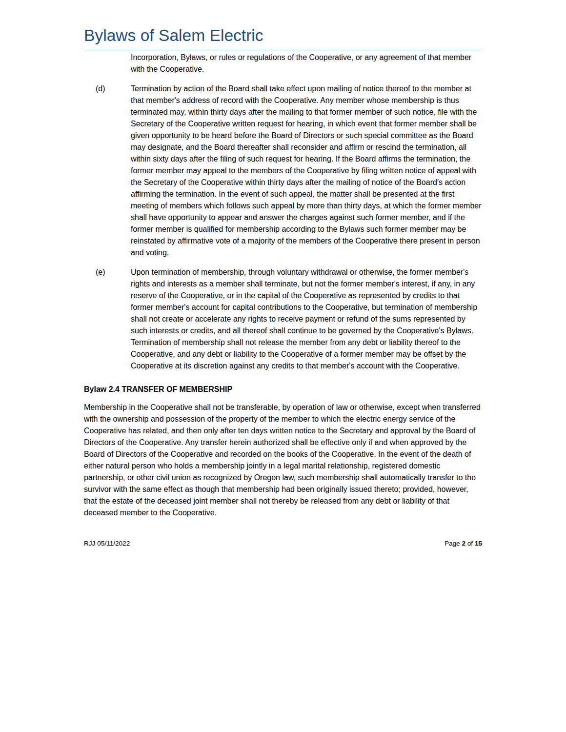Bylaws of Salem Electric
Incorporation, Bylaws, or rules or regulations of the Cooperative, or any agreement of that member with the Cooperative.
(d)
Termination by action of the Board shall take effect upon mailing of notice thereof to the member at that member's address of record with the Cooperative. Any member whose membership is thus terminated may, within thirty days after the mailing to that former member of such notice, file with the Secretary of the Cooperative written request for hearing, in which event that former member shall be given opportunity to be heard before the Board of Directors or such special committee as the Board may designate, and the Board thereafter shall reconsider and affirm or rescind the termination, all within sixty days after the filing of such request for hearing. If the Board affirms the termination, the former member may appeal to the members of the Cooperative by filing written notice of appeal with the Secretary of the Cooperative within thirty days after the mailing of notice of the Board's action affirming the termination. In the event of such appeal, the matter shall be presented at the first meeting of members which follows such appeal by more than thirty days, at which the former member shall have opportunity to appear and answer the charges against such former member, and if the former member is qualified for membership according to the Bylaws such former member may be reinstated by affirmative vote of a majority of the members of the Cooperative there present in person and voting.
(e)
Upon termination of membership, through voluntary withdrawal or otherwise, the former member's rights and interests as a member shall terminate, but not the former member's interest, if any, in any reserve of the Cooperative, or in the capital of the Cooperative as represented by credits to that former member's account for capital contributions to the Cooperative, but termination of membership shall not create or accelerate any rights to receive payment or refund of the sums represented by such interests or credits, and all thereof shall continue to be governed by the Cooperative's Bylaws. Termination of membership shall not release the member from any debt or liability thereof to the Cooperative, and any debt or liability to the Cooperative of a former member may be offset by the Cooperative at its discretion against any credits to that member's account with the Cooperative.
Bylaw 2.4 TRANSFER OF MEMBERSHIP
Membership in the Cooperative shall not be transferable, by operation of law or otherwise, except when transferred with the ownership and possession of the property of the member to which the electric energy service of the Cooperative has related, and then only after ten days written notice to the Secretary and approval by the Board of Directors of the Cooperative. Any transfer herein authorized shall be effective only if and when approved by the Board of Directors of the Cooperative and recorded on the books of the Cooperative. In the event of the death of either natural person who holds a membership jointly in a legal marital relationship, registered domestic partnership, or other civil union as recognized by Oregon law, such membership shall automatically transfer to the survivor with the same effect as though that membership had been originally issued thereto; provided, however, that the estate of the deceased joint member shall not thereby be released from any debt or liability of that deceased member to the Cooperative.
RJJ 05/11/2022 Page 2 of 15